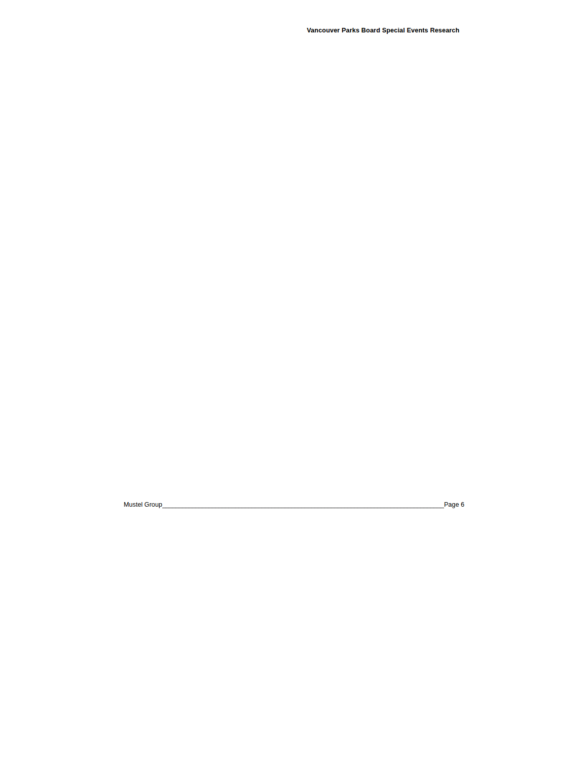Vancouver Parks Board Special Events Research
Mustel Group _______________________________________________________________________________________ Page 6